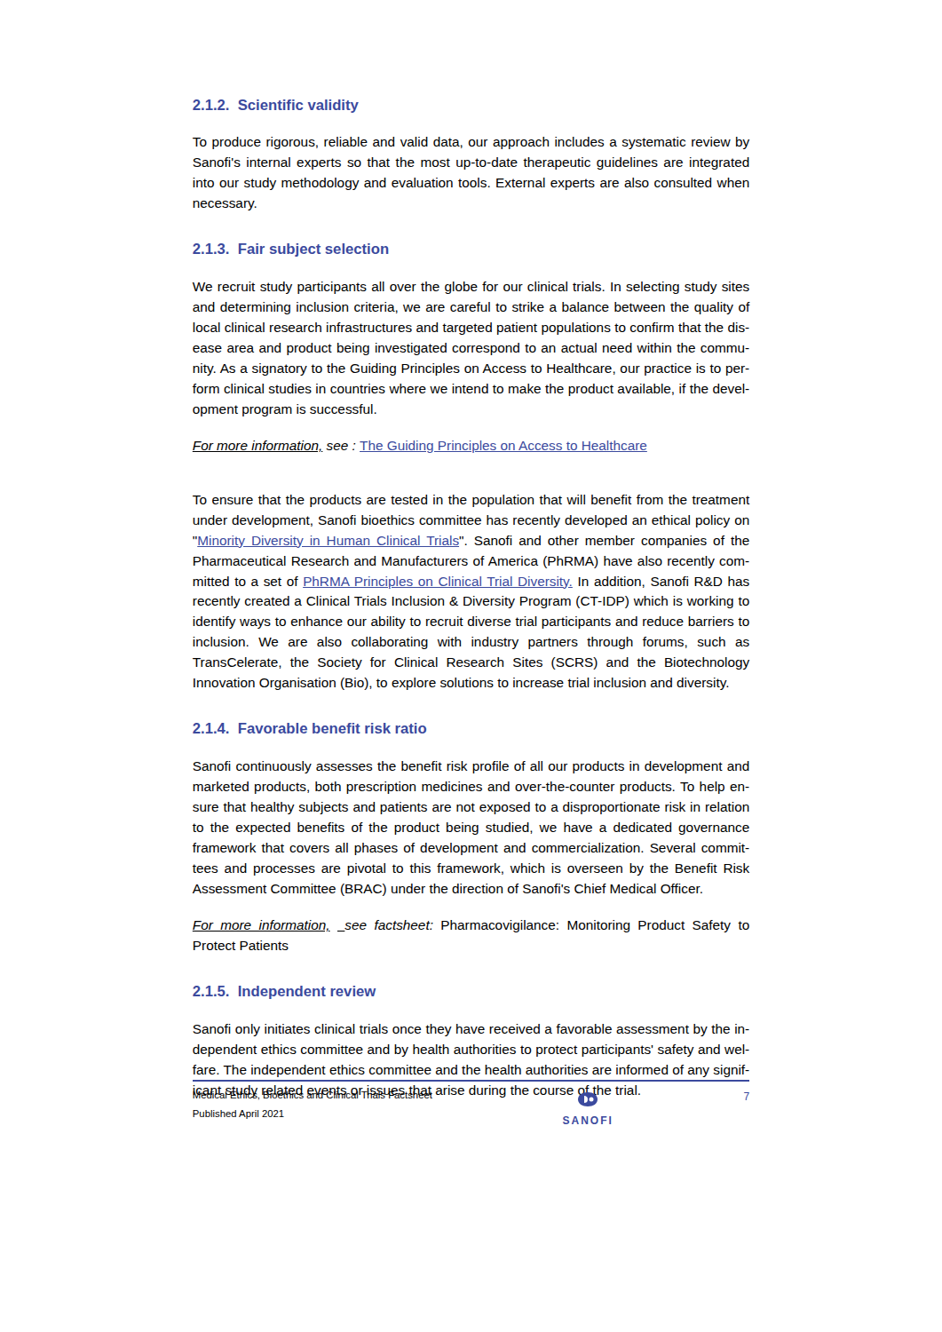2.1.2. Scientific validity
To produce rigorous, reliable and valid data, our approach includes a systematic review by Sanofi's internal experts so that the most up-to-date therapeutic guidelines are integrated into our study methodology and evaluation tools. External experts are also consulted when necessary.
2.1.3. Fair subject selection
We recruit study participants all over the globe for our clinical trials. In selecting study sites and determining inclusion criteria, we are careful to strike a balance between the quality of local clinical research infrastructures and targeted patient populations to confirm that the disease area and product being investigated correspond to an actual need within the community. As a signatory to the Guiding Principles on Access to Healthcare, our practice is to perform clinical studies in countries where we intend to make the product available, if the development program is successful.
For more information, see : The Guiding Principles on Access to Healthcare
To ensure that the products are tested in the population that will benefit from the treatment under development, Sanofi bioethics committee has recently developed an ethical policy on "Minority Diversity in Human Clinical Trials". Sanofi and other member companies of the Pharmaceutical Research and Manufacturers of America (PhRMA) have also recently committed to a set of PhRMA Principles on Clinical Trial Diversity. In addition, Sanofi R&D has recently created a Clinical Trials Inclusion & Diversity Program (CT-IDP) which is working to identify ways to enhance our ability to recruit diverse trial participants and reduce barriers to inclusion. We are also collaborating with industry partners through forums, such as TransCelerate, the Society for Clinical Research Sites (SCRS) and the Biotechnology Innovation Organisation (Bio), to explore solutions to increase trial inclusion and diversity.
2.1.4. Favorable benefit risk ratio
Sanofi continuously assesses the benefit risk profile of all our products in development and marketed products, both prescription medicines and over-the-counter products. To help ensure that healthy subjects and patients are not exposed to a disproportionate risk in relation to the expected benefits of the product being studied, we have a dedicated governance framework that covers all phases of development and commercialization. Several committees and processes are pivotal to this framework, which is overseen by the Benefit Risk Assessment Committee (BRAC) under the direction of Sanofi's Chief Medical Officer.
For more information, see factsheet: Pharmacovigilance: Monitoring Product Safety to Protect Patients
2.1.5. Independent review
Sanofi only initiates clinical trials once they have received a favorable assessment by the independent ethics committee and by health authorities to protect participants' safety and welfare. The independent ethics committee and the health authorities are informed of any significant study related events or issues that arise during the course of the trial.
Medical Ethics, Bioethics and Clinical Trials Factsheet
Published April 2021
SANOFI
7